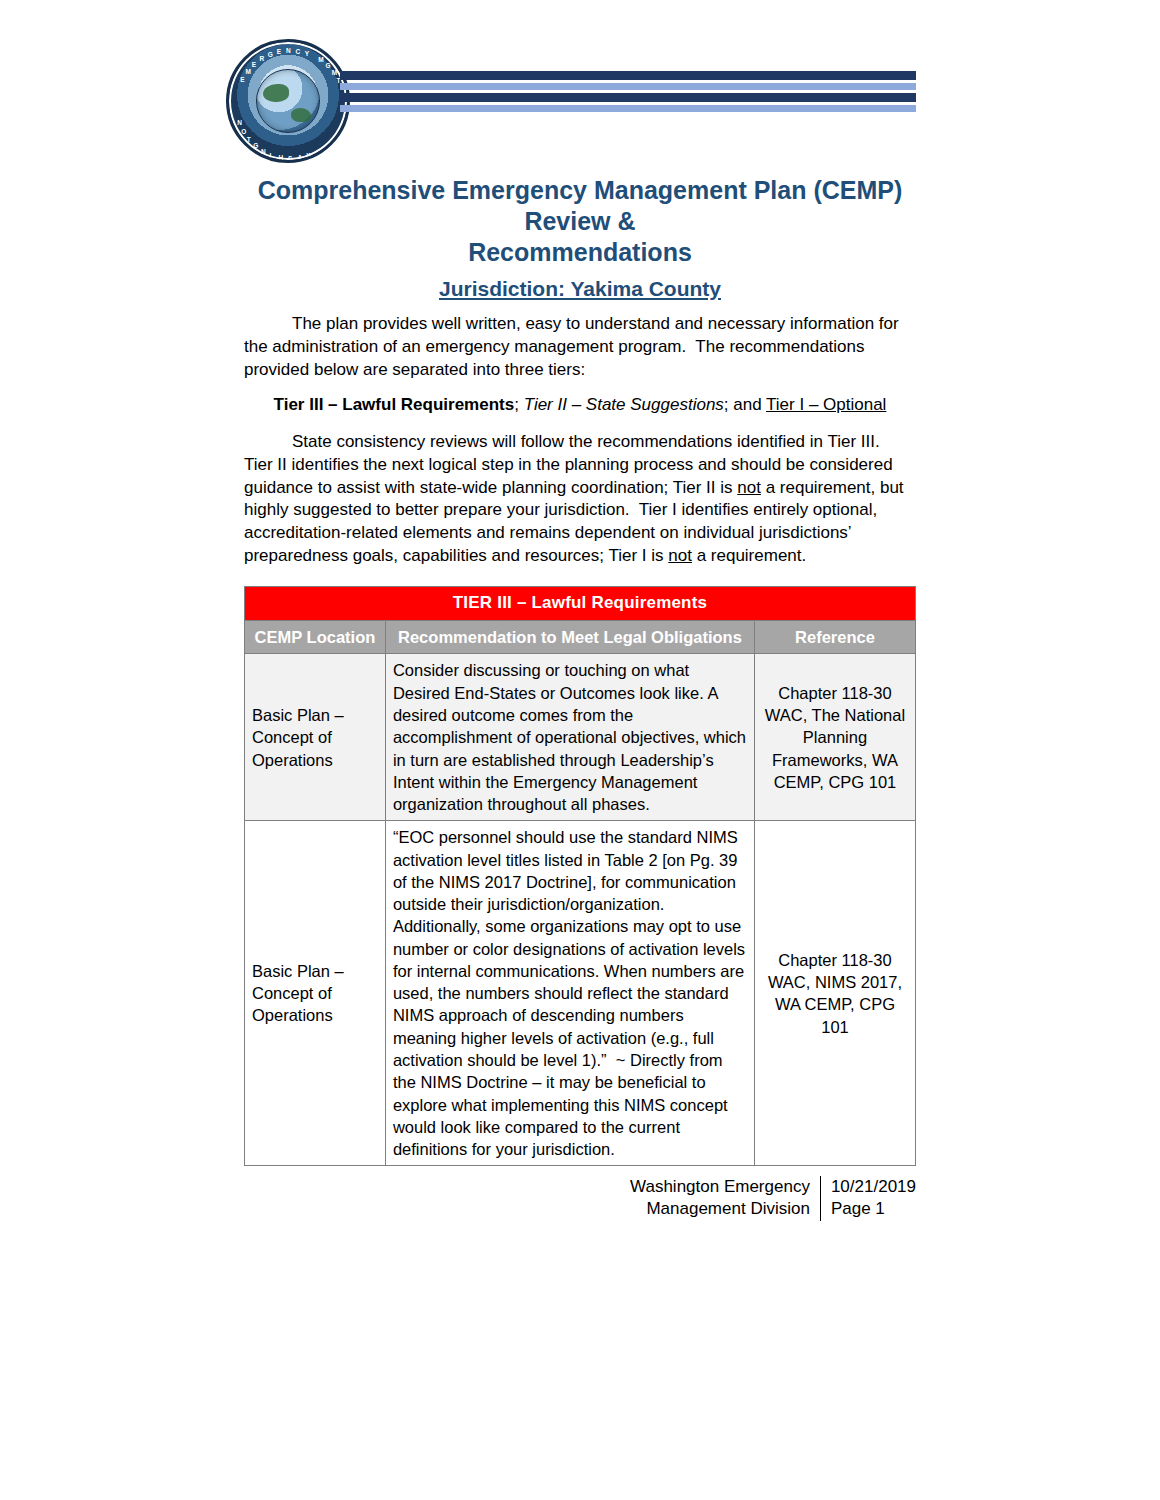E M E R G E N C Y M G M T W A S H I N G T O N
Comprehensive Emergency Management Plan (CEMP) Review &
Recommendations
Jurisdiction: Yakima County
The plan provides well written, easy to understand and necessary information for the administration of an emergency management program. The recommendations provided below are separated into three tiers:
Tier III – Lawful Requirements; Tier II – State Suggestions; and Tier I – Optional
State consistency reviews will follow the recommendations identified in Tier III. Tier II identifies the next logical step in the planning process and should be considered guidance to assist with state-wide planning coordination; Tier II is not a requirement, but highly suggested to better prepare your jurisdiction. Tier I identifies entirely optional, accreditation-related elements and remains dependent on individual jurisdictions’ preparedness goals, capabilities and resources; Tier I is not a requirement.
| TIER III – Lawful Requirements |
| --- |
| CEMP Location | Recommendation to Meet Legal Obligations | Reference |
| Basic Plan – Concept of Operations | Consider discussing or touching on what Desired End-States or Outcomes look like. A desired outcome comes from the accomplishment of operational objectives, which in turn are established through Leadership’s Intent within the Emergency Management organization throughout all phases. | Chapter 118-30 WAC, The National Planning Frameworks, WA CEMP, CPG 101 |
| Basic Plan – Concept of Operations | “EOC personnel should use the standard NIMS activation level titles listed in Table 2 [on Pg. 39 of the NIMS 2017 Doctrine], for communication outside their jurisdiction/organization. Additionally, some organizations may opt to use number or color designations of activation levels for internal communications. When numbers are used, the numbers should reflect the standard NIMS approach of descending numbers meaning higher levels of activation (e.g., full activation should be level 1).” ~ Directly from the NIMS Doctrine – it may be beneficial to explore what implementing this NIMS concept would look like compared to the current definitions for your jurisdiction. | Chapter 118-30 WAC, NIMS 2017, WA CEMP, CPG 101 |
Washington Emergency
Management Division
10/21/2019
Page 1